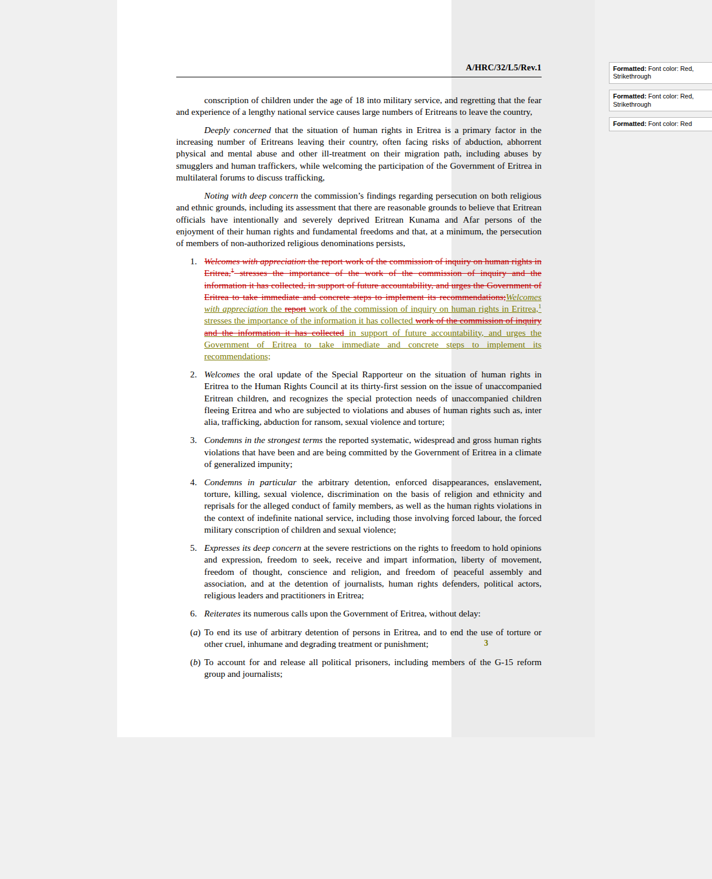A/HRC/32/L5/Rev.1
conscription of children under the age of 18 into military service, and regretting that the fear and experience of a lengthy national service causes large numbers of Eritreans to leave the country,
Deeply concerned that the situation of human rights in Eritrea is a primary factor in the increasing number of Eritreans leaving their country, often facing risks of abduction, abhorrent physical and mental abuse and other ill-treatment on their migration path, including abuses by smugglers and human traffickers, while welcoming the participation of the Government of Eritrea in multilateral forums to discuss trafficking,
Noting with deep concern the commission’s findings regarding persecution on both religious and ethnic grounds, including its assessment that there are reasonable grounds to believe that Eritrean officials have intentionally and severely deprived Eritrean Kunama and Afar persons of the enjoyment of their human rights and fundamental freedoms and that, at a minimum, the persecution of members of non-authorized religious denominations persists,
1.
Welcomes with appreciation the report work of the commission of inquiry on human rights in Eritrea,1 stresses the importance of the work of the commission of inquiry and the information it has collected, in support of future accountability, and urges the Government of Eritrea to take immediate and concrete steps to implement its recommendations; Welcomes with appreciation the report work of the commission of inquiry on human rights in Eritrea,1 stresses the importance of the information it has collected work of the commission of inquiry and the information it has collected in support of future accountability, and urges the Government of Eritrea to take immediate and concrete steps to implement its recommendations;
2.
Welcomes the oral update of the Special Rapporteur on the situation of human rights in Eritrea to the Human Rights Council at its thirty-first session on the issue of unaccompanied Eritrean children, and recognizes the special protection needs of unaccompanied children fleeing Eritrea and who are subjected to violations and abuses of human rights such as, inter alia, trafficking, abduction for ransom, sexual violence and torture;
3.
Condemns in the strongest terms the reported systematic, widespread and gross human rights violations that have been and are being committed by the Government of Eritrea in a climate of generalized impunity;
4.
Condemns in particular the arbitrary detention, enforced disappearances, enslavement, torture, killing, sexual violence, discrimination on the basis of religion and ethnicity and reprisals for the alleged conduct of family members, as well as the human rights violations in the context of indefinite national service, including those involving forced labour, the forced military conscription of children and sexual violence;
5.
Expresses its deep concern at the severe restrictions on the rights to freedom to hold opinions and expression, freedom to seek, receive and impart information, liberty of movement, freedom of thought, conscience and religion, and freedom of peaceful assembly and association, and at the detention of journalists, human rights defenders, political actors, religious leaders and practitioners in Eritrea;
6.
Reiterates its numerous calls upon the Government of Eritrea, without delay:
(a)
To end its use of arbitrary detention of persons in Eritrea, and to end the use of torture or other cruel, inhumane and degrading treatment or punishment;
(b)
To account for and release all political prisoners, including members of the G-15 reform group and journalists;
3
Formatted: Font color: Red, Strikethrough
Formatted: Font color: Red, Strikethrough
Formatted: Font color: Red